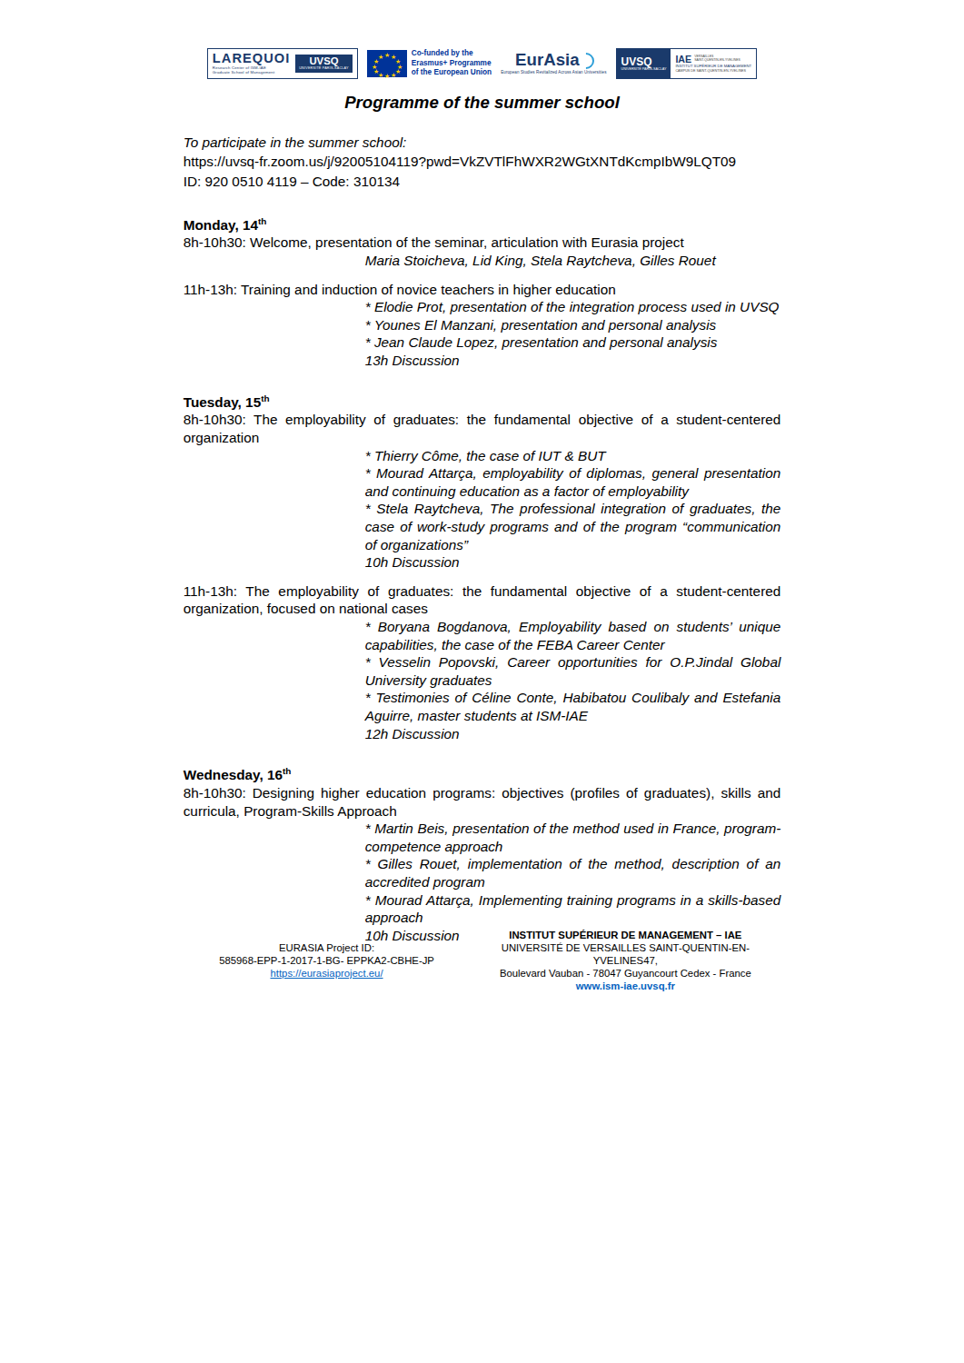LAREQUOI
Research Center of ISM-IAE
Graduate School of Management
UVSQUNIVERSITÉ PARIS-SACLAY
★ ★ ★ ★ ★ ★ ★ ★ ★ ★ ★ ★
Co-funded by the
Erasmus+ Programme
of the European Union
EurAsia
European Studies Revitalized Across Asian Universities
UVSQ UNIVERSITÉ PARIS-SACLAY
IAE VERSAILLES
SAINT-QUENTIN-EN-YVELINES
INSTITUT SUPÉRIEUR DE MANAGEMENT
CAMPUS DE SAINT-QUENTIN-EN-YVELINES
Programme of the summer school
To participate in the summer school:
https://uvsq-fr.zoom.us/j/92005104119?pwd=VkZVTlFhWXR2WGtXNTdKcmpIbW9LQT09
ID: 920 0510 4119 – Code: 310134
Monday, 14th
8h-10h30: Welcome, presentation of the seminar, articulation with Eurasia project
Maria Stoicheva, Lid King, Stela Raytcheva, Gilles Rouet
11h-13h: Training and induction of novice teachers in higher education
* Elodie Prot, presentation of the integration process used in UVSQ
* Younes El Manzani, presentation and personal analysis
* Jean Claude Lopez, presentation and personal analysis
13h Discussion
Tuesday, 15th
8h-10h30: The employability of graduates: the fundamental objective of a student-centered organization
* Thierry Côme, the case of IUT & BUT
* Mourad Attarça, employability of diplomas, general presentation and continuing education as a factor of employability
* Stela Raytcheva, The professional integration of graduates, the case of work-study programs and of the program “communication of organizations”
10h Discussion
11h-13h: The employability of graduates: the fundamental objective of a student-centered organization, focused on national cases
* Boryana Bogdanova, Employability based on students’ unique capabilities, the case of the FEBA Career Center
* Vesselin Popovski, Career opportunities for O.P.Jindal Global University graduates
* Testimonies of Céline Conte, Habibatou Coulibaly and Estefania Aguirre, master students at ISM-IAE
12h Discussion
Wednesday, 16th
8h-10h30: Designing higher education programs: objectives (profiles of graduates), skills and curricula, Program-Skills Approach
* Martin Beis, presentation of the method used in France, program-competence approach
* Gilles Rouet, implementation of the method, description of an accredited program
* Mourad Attarça, Implementing training programs in a skills-based approach
10h Discussion
EURASIA Project ID:
585968-EPP-1-2017-1-BG- EPPKA2-CBHE-JP
https://eurasiaproject.eu/
INSTITUT SUPÉRIEUR DE MANAGEMENT – IAE
UNIVERSITÉ DE VERSAILLES SAINT-QUENTIN-EN-YVELINES47,
Boulevard Vauban - 78047 Guyancourt Cedex - France
www.ism-iae.uvsq.fr